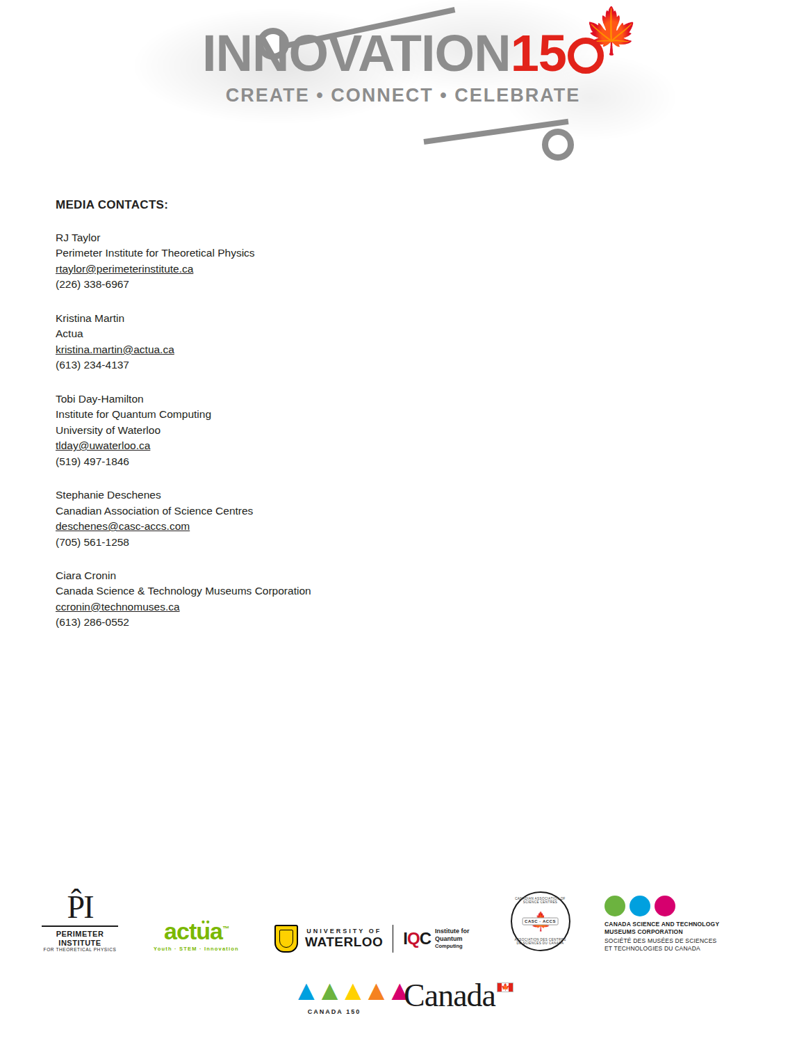INNOVATION15 0
CREATE • CONNECT • CELEBRATE
MEDIA CONTACTS:
RJ Taylor Perimeter Institute for Theoretical Physics rtaylor@perimeterinstitute.ca (226) 338-6967
Kristina Martin Actua kristina.martin@actua.ca (613) 234-4137
Tobi Day-Hamilton Institute for Quantum Computing University of Waterloo tlday@uwaterloo.ca (519) 497-1846
Stephanie Deschenes Canadian Association of Science Centres deschenes@casc-accs.com (705) 561-1258
Ciara Cronin Canada Science & Technology Museums Corporation ccronin@technomuses.ca (613) 286-0552
P̂I
PERIMETER
INSTITUTE
FOR THEORETICAL PHYSICS
act••ua™
Youth · STEM · Innovation
UNIVERSITY OF
WATERLOO IQC Institute for
Quantum
Computing
CANADIAN ASSOCIATION OF SCIENCE CENTRES 🍁 CASC · ACCS ASSOCIATION DES CENTRES DE SCIENCES DU CANADA
CANADA SCIENCE AND TECHNOLOGY
MUSEUMS CORPORATION
SOCIÉTÉ DES MUSÉES DE SCIENCES
ET TECHNOLOGIES DU CANADA
▲▲▲▲▲
CANADA 150
Canada🍁